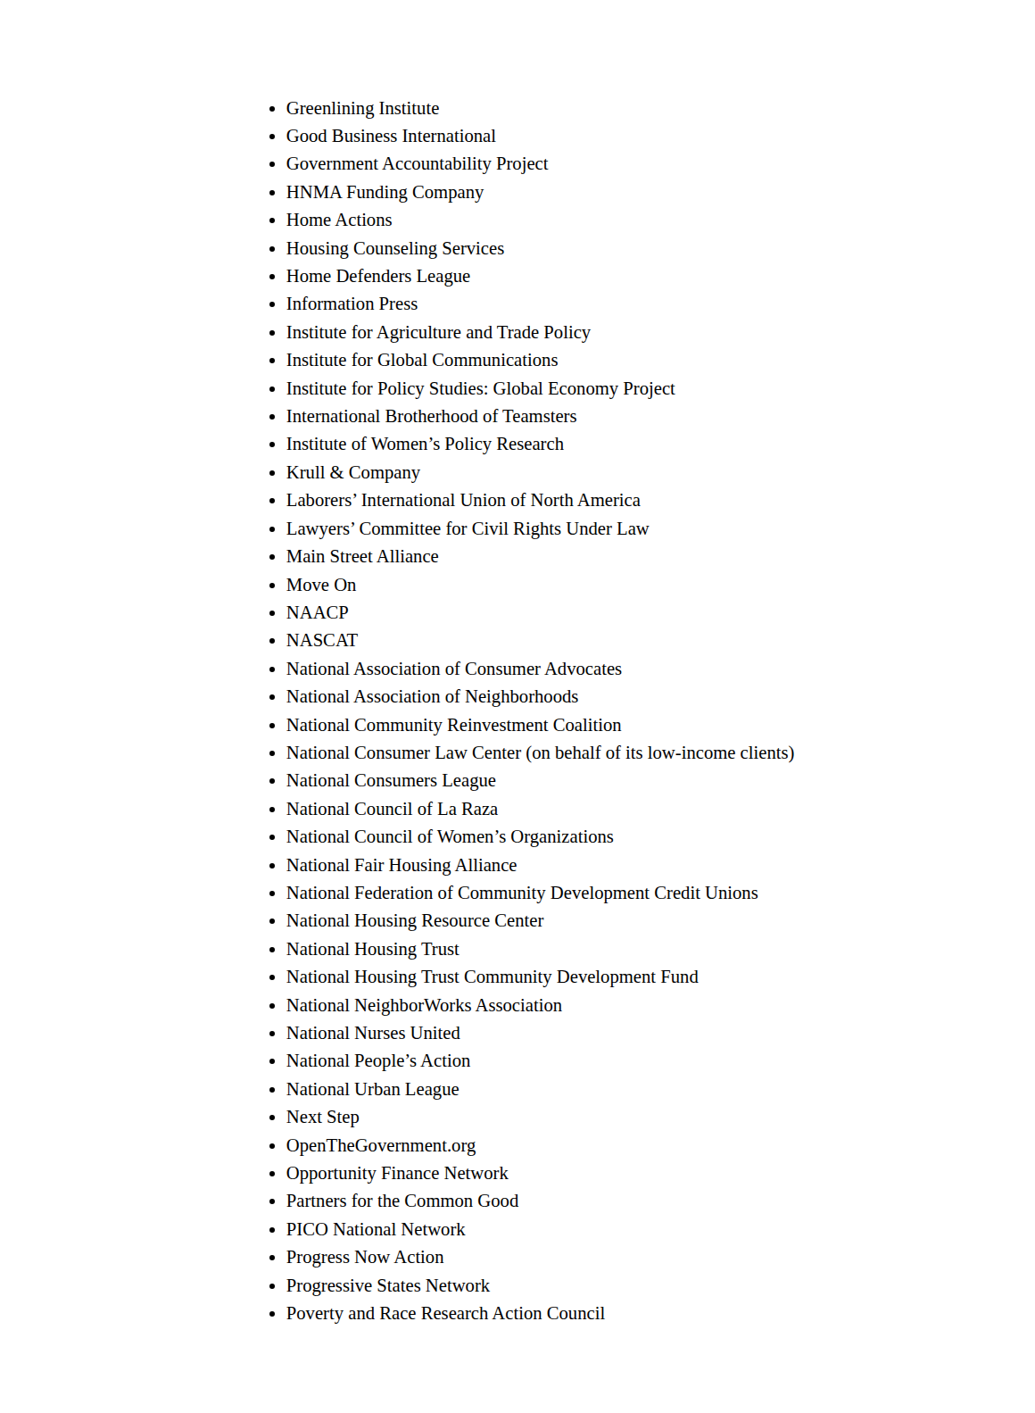Greenlining Institute
Good Business International
Government Accountability Project
HNMA Funding Company
Home Actions
Housing Counseling Services
Home Defenders League
Information Press
Institute for Agriculture and Trade Policy
Institute for Global Communications
Institute for Policy Studies: Global Economy Project
International Brotherhood of Teamsters
Institute of Women’s Policy Research
Krull & Company
Laborers’ International Union of North America
Lawyers’ Committee for Civil Rights Under Law
Main Street Alliance
Move On
NAACP
NASCAT
National Association of Consumer Advocates
National Association of Neighborhoods
National Community Reinvestment Coalition
National Consumer Law Center (on behalf of its low-income clients)
National Consumers League
National Council of La Raza
National Council of Women’s Organizations
National Fair Housing Alliance
National Federation of Community Development Credit Unions
National Housing Resource Center
National Housing Trust
National Housing Trust Community Development Fund
National NeighborWorks Association
National Nurses United
National People’s Action
National Urban League
Next Step
OpenTheGovernment.org
Opportunity Finance Network
Partners for the Common Good
PICO National Network
Progress Now Action
Progressive States Network
Poverty and Race Research Action Council